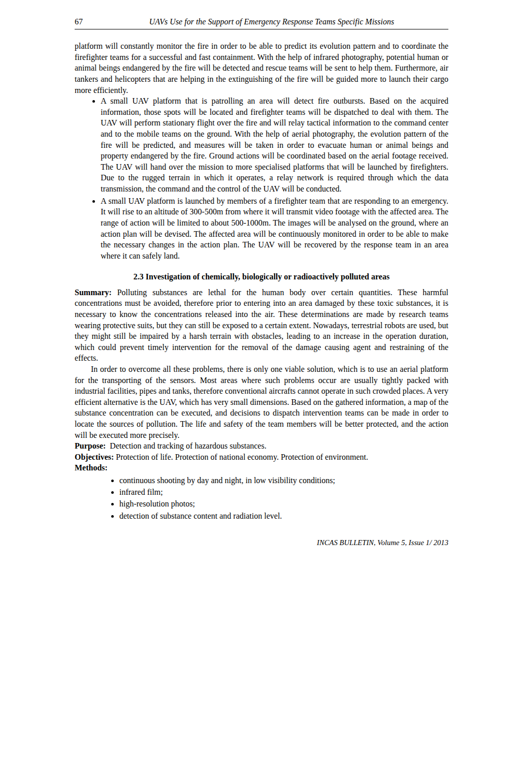67 UAVs Use for the Support of Emergency Response Teams Specific Missions
platform will constantly monitor the fire in order to be able to predict its evolution pattern and to coordinate the firefighter teams for a successful and fast containment. With the help of infrared photography, potential human or animal beings endangered by the fire will be detected and rescue teams will be sent to help them. Furthermore, air tankers and helicopters that are helping in the extinguishing of the fire will be guided more to launch their cargo more efficiently.
A small UAV platform that is patrolling an area will detect fire outbursts. Based on the acquired information, those spots will be located and firefighter teams will be dispatched to deal with them. The UAV will perform stationary flight over the fire and will relay tactical information to the command center and to the mobile teams on the ground. With the help of aerial photography, the evolution pattern of the fire will be predicted, and measures will be taken in order to evacuate human or animal beings and property endangered by the fire. Ground actions will be coordinated based on the aerial footage received. The UAV will hand over the mission to more specialised platforms that will be launched by firefighters. Due to the rugged terrain in which it operates, a relay network is required through which the data transmission, the command and the control of the UAV will be conducted.
A small UAV platform is launched by members of a firefighter team that are responding to an emergency. It will rise to an altitude of 300-500m from where it will transmit video footage with the affected area. The range of action will be limited to about 500-1000m. The images will be analysed on the ground, where an action plan will be devised. The affected area will be continuously monitored in order to be able to make the necessary changes in the action plan. The UAV will be recovered by the response team in an area where it can safely land.
2.3 Investigation of chemically, biologically or radioactively polluted areas
Summary: Polluting substances are lethal for the human body over certain quantities. These harmful concentrations must be avoided, therefore prior to entering into an area damaged by these toxic substances, it is necessary to know the concentrations released into the air. These determinations are made by research teams wearing protective suits, but they can still be exposed to a certain extent. Nowadays, terrestrial robots are used, but they might still be impaired by a harsh terrain with obstacles, leading to an increase in the operation duration, which could prevent timely intervention for the removal of the damage causing agent and restraining of the effects.
In order to overcome all these problems, there is only one viable solution, which is to use an aerial platform for the transporting of the sensors. Most areas where such problems occur are usually tightly packed with industrial facilities, pipes and tanks, therefore conventional aircrafts cannot operate in such crowded places. A very efficient alternative is the UAV, which has very small dimensions. Based on the gathered information, a map of the substance concentration can be executed, and decisions to dispatch intervention teams can be made in order to locate the sources of pollution. The life and safety of the team members will be better protected, and the action will be executed more precisely.
Purpose: Detection and tracking of hazardous substances.
Objectives: Protection of life. Protection of national economy. Protection of environment.
Methods:
continuous shooting by day and night, in low visibility conditions;
infrared film;
high-resolution photos;
detection of substance content and radiation level.
INCAS BULLETIN, Volume 5, Issue 1/ 2013